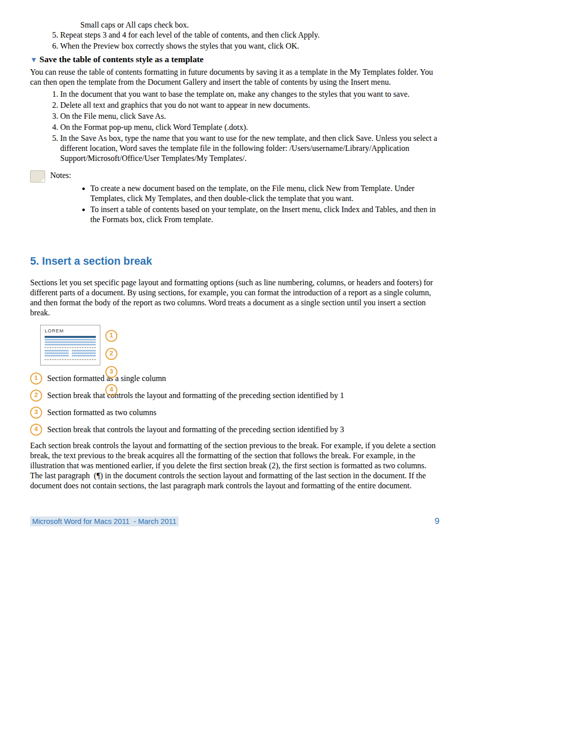Small caps or All caps check box.
Repeat steps 3 and 4 for each level of the table of contents, and then click Apply.
When the Preview box correctly shows the styles that you want, click OK.
▼Save the table of contents style as a template
You can reuse the table of contents formatting in future documents by saving it as a template in the My Templates folder. You can then open the template from the Document Gallery and insert the table of contents by using the Insert menu.
In the document that you want to base the template on, make any changes to the styles that you want to save.
Delete all text and graphics that you do not want to appear in new documents.
On the File menu, click Save As.
On the Format pop-up menu, click Word Template (.dotx).
In the Save As box, type the name that you want to use for the new template, and then click Save. Unless you select a different location, Word saves the template file in the following folder: /Users/username/Library/Application Support/Microsoft/Office/User Templates/My Templates/.
Notes:
To create a new document based on the template, on the File menu, click New from Template. Under Templates, click My Templates, and then double-click the template that you want.
To insert a table of contents based on your template, on the Insert menu, click Index and Tables, and then in the Formats box, click From template.
5. Insert a section break
Sections let you set specific page layout and formatting options (such as line numbering, columns, or headers and footers) for different parts of a document. By using sections, for example, you can format the introduction of a report as a single column, and then format the body of the report as two columns. Word treats a document as a single section until you insert a section break.
LOREM
1 2 3 4
1 Section formatted as a single column
2 Section break that controls the layout and formatting of the preceding section identified by 1
3 Section formatted as two columns
4 Section break that controls the layout and formatting of the preceding section identified by 3
Each section break controls the layout and formatting of the section previous to the break. For example, if you delete a section break, the text previous to the break acquires all the formatting of the section that follows the break. For example, in the illustration that was mentioned earlier, if you delete the first section break (2), the first section is formatted as two columns. The last paragraph (¶) in the document controls the section layout and formatting of the last section in the document. If the document does not contain sections, the last paragraph mark controls the layout and formatting of the entire document.
Microsoft Word for Macs 2011 - March 2011 9